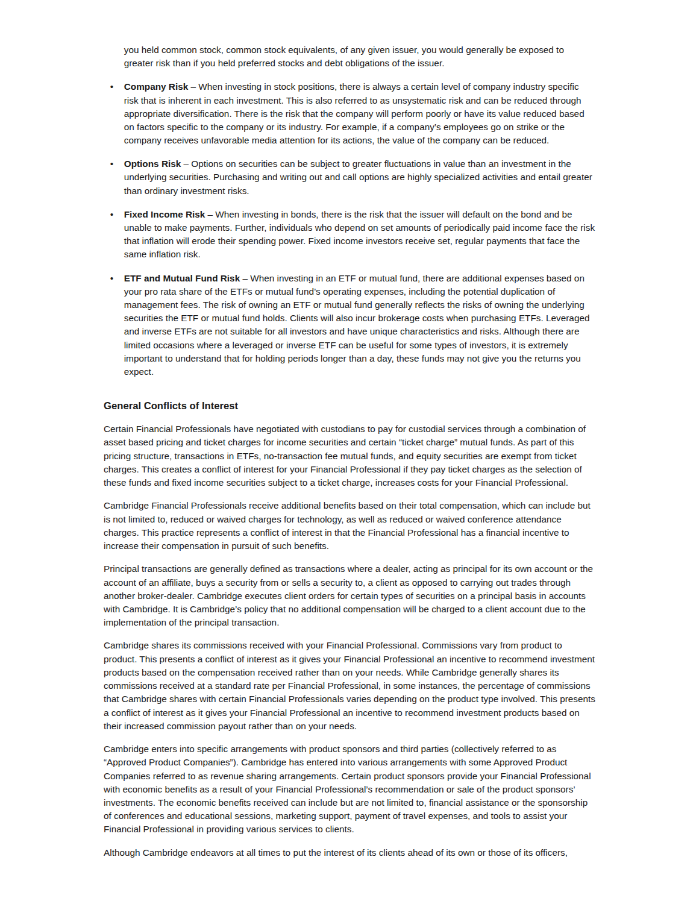you held common stock, common stock equivalents, of any given issuer, you would generally be exposed to greater risk than if you held preferred stocks and debt obligations of the issuer.
Company Risk – When investing in stock positions, there is always a certain level of company industry specific risk that is inherent in each investment. This is also referred to as unsystematic risk and can be reduced through appropriate diversification. There is the risk that the company will perform poorly or have its value reduced based on factors specific to the company or its industry. For example, if a company’s employees go on strike or the company receives unfavorable media attention for its actions, the value of the company can be reduced.
Options Risk – Options on securities can be subject to greater fluctuations in value than an investment in the underlying securities. Purchasing and writing out and call options are highly specialized activities and entail greater than ordinary investment risks.
Fixed Income Risk – When investing in bonds, there is the risk that the issuer will default on the bond and be unable to make payments. Further, individuals who depend on set amounts of periodically paid income face the risk that inflation will erode their spending power. Fixed income investors receive set, regular payments that face the same inflation risk.
ETF and Mutual Fund Risk – When investing in an ETF or mutual fund, there are additional expenses based on your pro rata share of the ETFs or mutual fund’s operating expenses, including the potential duplication of management fees. The risk of owning an ETF or mutual fund generally reflects the risks of owning the underlying securities the ETF or mutual fund holds. Clients will also incur brokerage costs when purchasing ETFs. Leveraged and inverse ETFs are not suitable for all investors and have unique characteristics and risks. Although there are limited occasions where a leveraged or inverse ETF can be useful for some types of investors, it is extremely important to understand that for holding periods longer than a day, these funds may not give you the returns you expect.
General Conflicts of Interest
Certain Financial Professionals have negotiated with custodians to pay for custodial services through a combination of asset based pricing and ticket charges for income securities and certain “ticket charge” mutual funds. As part of this pricing structure, transactions in ETFs, no-transaction fee mutual funds, and equity securities are exempt from ticket charges. This creates a conflict of interest for your Financial Professional if they pay ticket charges as the selection of these funds and fixed income securities subject to a ticket charge, increases costs for your Financial Professional.
Cambridge Financial Professionals receive additional benefits based on their total compensation, which can include but is not limited to, reduced or waived charges for technology, as well as reduced or waived conference attendance charges. This practice represents a conflict of interest in that the Financial Professional has a financial incentive to increase their compensation in pursuit of such benefits.
Principal transactions are generally defined as transactions where a dealer, acting as principal for its own account or the account of an affiliate, buys a security from or sells a security to, a client as opposed to carrying out trades through another broker-dealer. Cambridge executes client orders for certain types of securities on a principal basis in accounts with Cambridge. It is Cambridge’s policy that no additional compensation will be charged to a client account due to the implementation of the principal transaction.
Cambridge shares its commissions received with your Financial Professional. Commissions vary from product to product. This presents a conflict of interest as it gives your Financial Professional an incentive to recommend investment products based on the compensation received rather than on your needs. While Cambridge generally shares its commissions received at a standard rate per Financial Professional, in some instances, the percentage of commissions that Cambridge shares with certain Financial Professionals varies depending on the product type involved. This presents a conflict of interest as it gives your Financial Professional an incentive to recommend investment products based on their increased commission payout rather than on your needs.
Cambridge enters into specific arrangements with product sponsors and third parties (collectively referred to as “Approved Product Companies”). Cambridge has entered into various arrangements with some Approved Product Companies referred to as revenue sharing arrangements. Certain product sponsors provide your Financial Professional with economic benefits as a result of your Financial Professional’s recommendation or sale of the product sponsors’ investments. The economic benefits received can include but are not limited to, financial assistance or the sponsorship of conferences and educational sessions, marketing support, payment of travel expenses, and tools to assist your Financial Professional in providing various services to clients.
Although Cambridge endeavors at all times to put the interest of its clients ahead of its own or those of its officers,